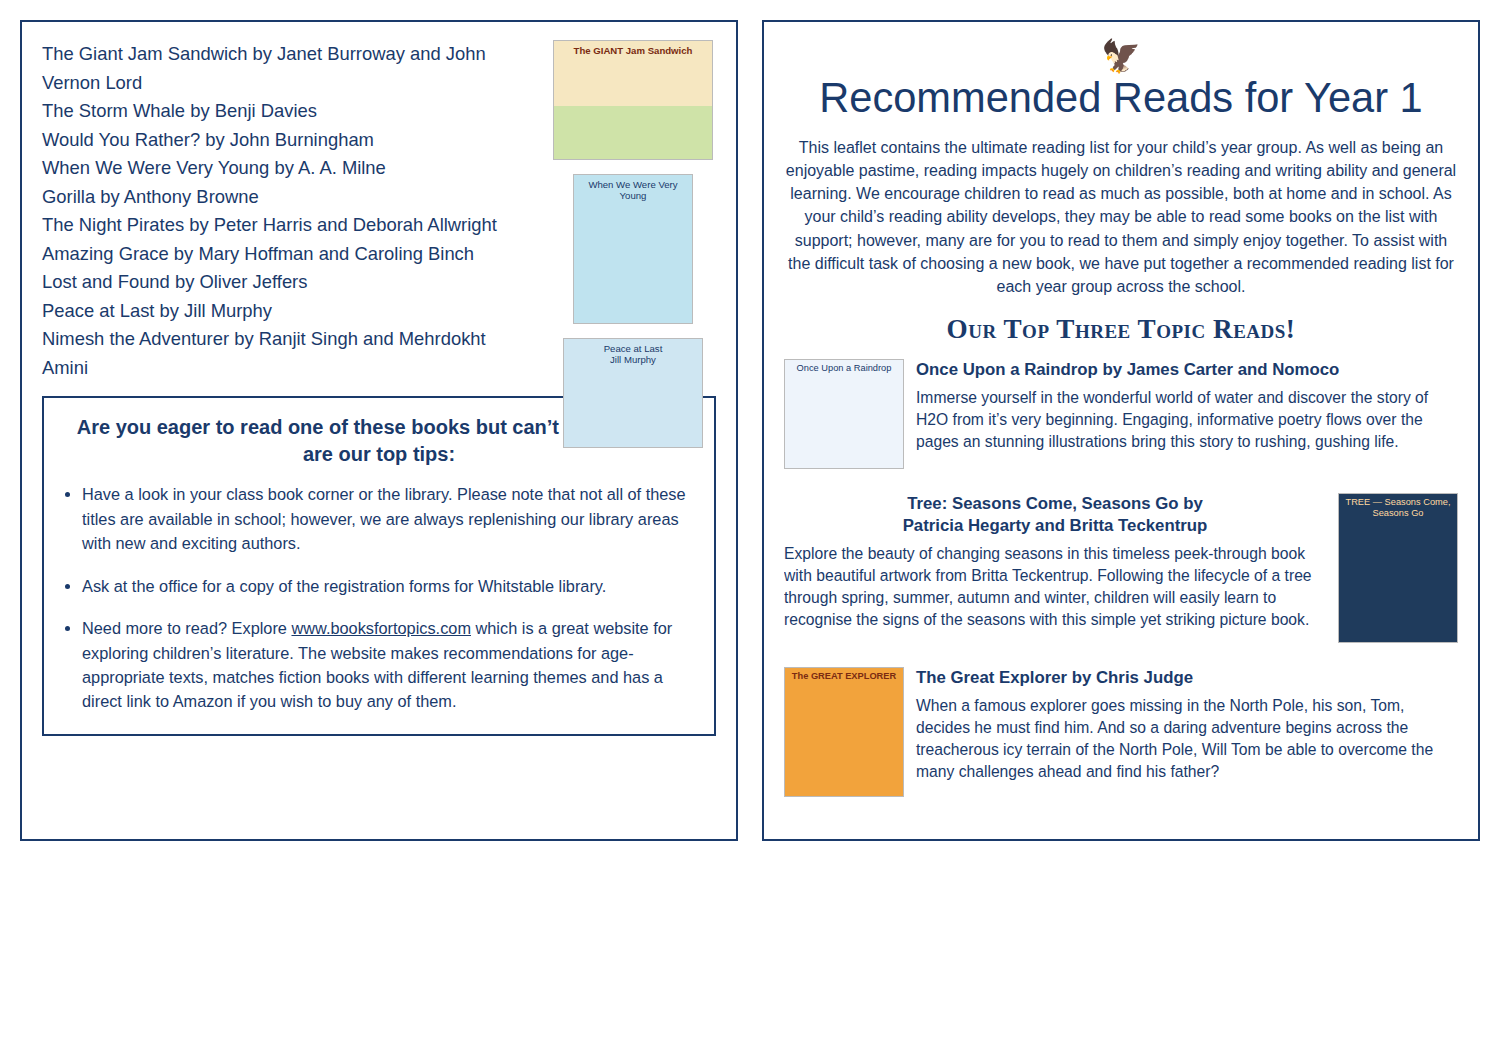The GIANT Jam Sandwich
When We Were Very Young
Peace at Last
Jill Murphy
The Giant Jam Sandwich by Janet Burroway and John Vernon Lord
The Storm Whale by Benji Davies
Would You Rather? by John Burningham
When We Were Very Young by A. A. Milne
Gorilla by Anthony Browne
The Night Pirates by Peter Harris and Deborah Allwright
Amazing Grace by Mary Hoffman and Caroling Binch
Lost and Found by Oliver Jeffers
Peace at Last by Jill Murphy
Nimesh the Adventurer by Ranjit Singh and Mehrdokht Amini
Are you eager to read one of these books but can’t find it? Here are our top tips:
Have a look in your class book corner or the library. Please note that not all of these titles are available in school; however, we are always replenishing our library areas with new and exciting authors.
Ask at the office for a copy of the registration forms for Whitstable library.
Need more to read? Explore www.booksfortopics.com which is a great website for exploring children’s literature. The website makes recommendations for age-appropriate texts, matches fiction books with different learning themes and has a direct link to Amazon if you wish to buy any of them.
🦅
Recommended Reads for Year 1
This leaflet contains the ultimate reading list for your child’s year group. As well as being an enjoyable pastime, reading impacts hugely on children’s reading and writing ability and general learning. We encourage children to read as much as possible, both at home and in school. As your child’s reading ability develops, they may be able to read some books on the list with support; however, many are for you to read to them and simply enjoy together. To assist with the difficult task of choosing a new book, we have put together a recommended reading list for each year group across the school.
Our Top Three Topic Reads!
Once Upon a Raindrop
Once Upon a Raindrop by James Carter and Nomoco
Immerse yourself in the wonderful world of water and discover the story of H2O from it’s very beginning. Engaging, informative poetry flows over the pages an stunning illustrations bring this story to rushing, gushing life.
TREE — Seasons Come, Seasons Go
Tree: Seasons Come, Seasons Go by
Patricia Hegarty and Britta Teckentrup
Explore the beauty of changing seasons in this timeless peek-through book with beautiful artwork from Britta Teckentrup. Following the lifecycle of a tree through spring, summer, autumn and winter, children will easily learn to recognise the signs of the seasons with this simple yet striking picture book.
The GREAT EXPLORER
The Great Explorer by Chris Judge
When a famous explorer goes missing in the North Pole, his son, Tom, decides he must find him. And so a daring adventure begins across the treacherous icy terrain of the North Pole, Will Tom be able to overcome the many challenges ahead and find his father?